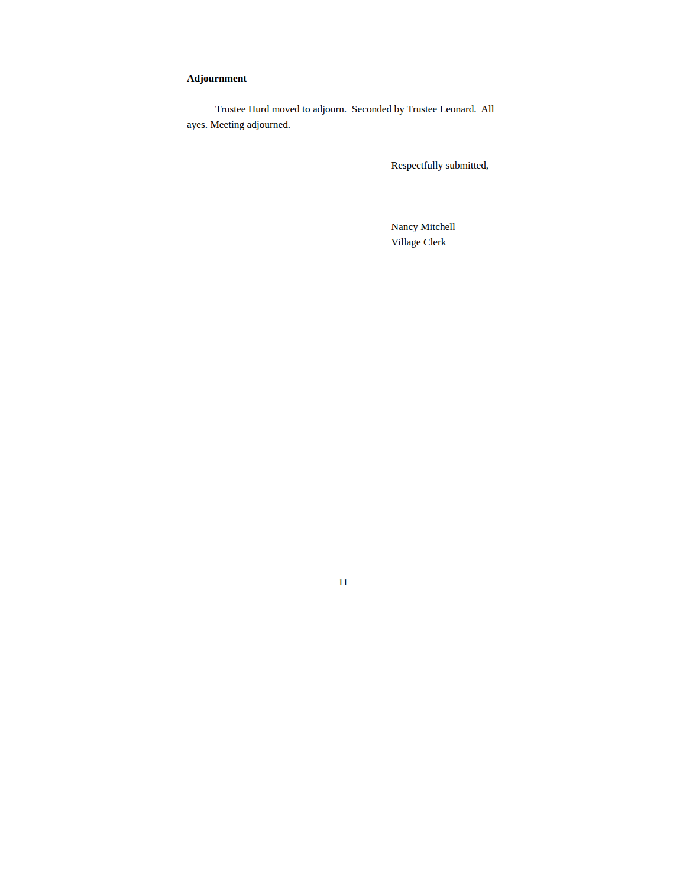Adjournment
Trustee Hurd moved to adjourn. Seconded by Trustee Leonard. All ayes. Meeting adjourned.
Respectfully submitted,
Nancy Mitchell
Village Clerk
11